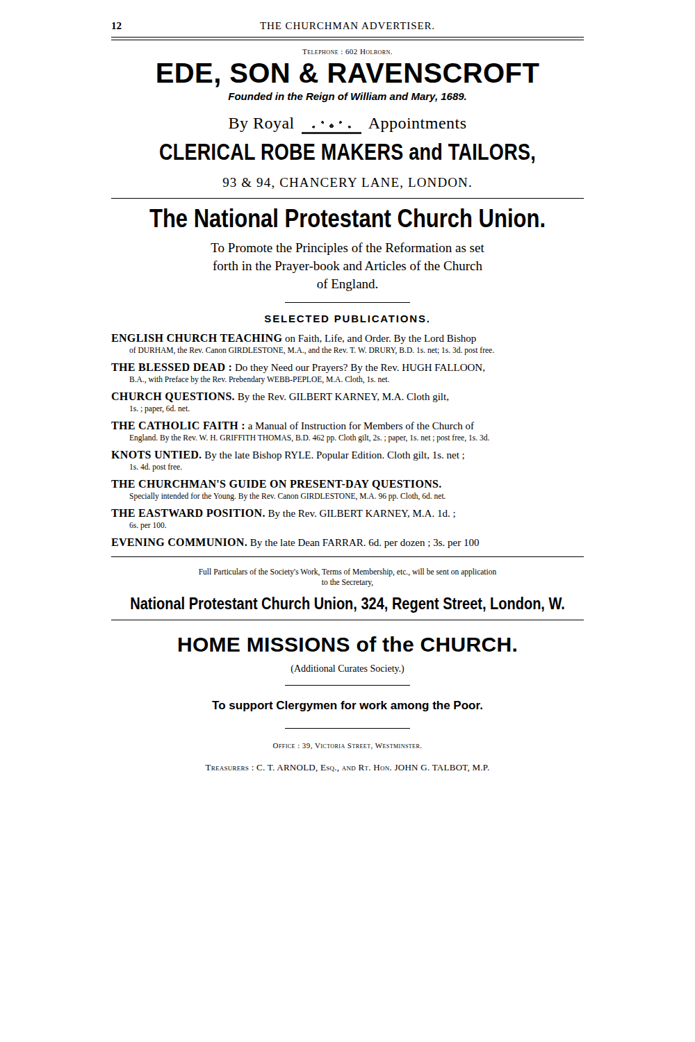12
The Churchman Advertiser.
Telephone : 602 Holborn.
EDE, SON & RAVENSCROFT
Founded in the Reign of William and Mary, 1689.
By Royal Appointments
CLERICAL ROBE MAKERS and TAILORS,
93 & 94, CHANCERY LANE, LONDON.
The National Protestant Church Union.
To Promote the Principles of the Reformation as set
forth in the Prayer-book and Articles of the Church
of England.
SELECTED PUBLICATIONS.
ENGLISH CHURCH TEACHING on Faith, Life, and Order. By the Lord Bishop of DURHAM, the Rev. Canon GIRDLESTONE, M.A., and the Rev. T. W. DRURY, B.D. 1s. net; 1s. 3d. post free.
THE BLESSED DEAD : Do they Need our Prayers? By the Rev. HUGH FALLOON, B.A., with Preface by the Rev. Prebendary WEBB-PEPLOE, M.A. Cloth, 1s. net.
CHURCH QUESTIONS. By the Rev. GILBERT KARNEY, M.A. Cloth gilt, 1s. ; paper, 6d. net.
THE CATHOLIC FAITH : a Manual of Instruction for Members of the Church of England. By the Rev. W. H. GRIFFITH THOMAS, B.D. 462 pp. Cloth gilt, 2s. ; paper, 1s. net ; post free, 1s. 3d.
KNOTS UNTIED. By the late Bishop RYLE. Popular Edition. Cloth gilt, 1s. net ; 1s. 4d. post free.
THE CHURCHMAN'S GUIDE ON PRESENT-DAY QUESTIONS. Specially intended for the Young. By the Rev. Canon GIRDLESTONE, M.A. 96 pp. Cloth, 6d. net.
THE EASTWARD POSITION. By the Rev. GILBERT KARNEY, M.A. 1d. ; 6s. per 100.
EVENING COMMUNION. By the late Dean FARRAR. 6d. per dozen ; 3s. per 100
Full Particulars of the Society's Work, Terms of Membership, etc., will be sent on application
to the Secretary,
National Protestant Church Union, 324, Regent Street, London, W.
HOME MISSIONS of the CHURCH.
(Additional Curates Society.)
To support Clergymen for work among the Poor.
Office : 39, Victoria Street, Westminster.
Treasurers : C. T. ARNOLD, Esq., and Rt. Hon. JOHN G. TALBOT, M.P.